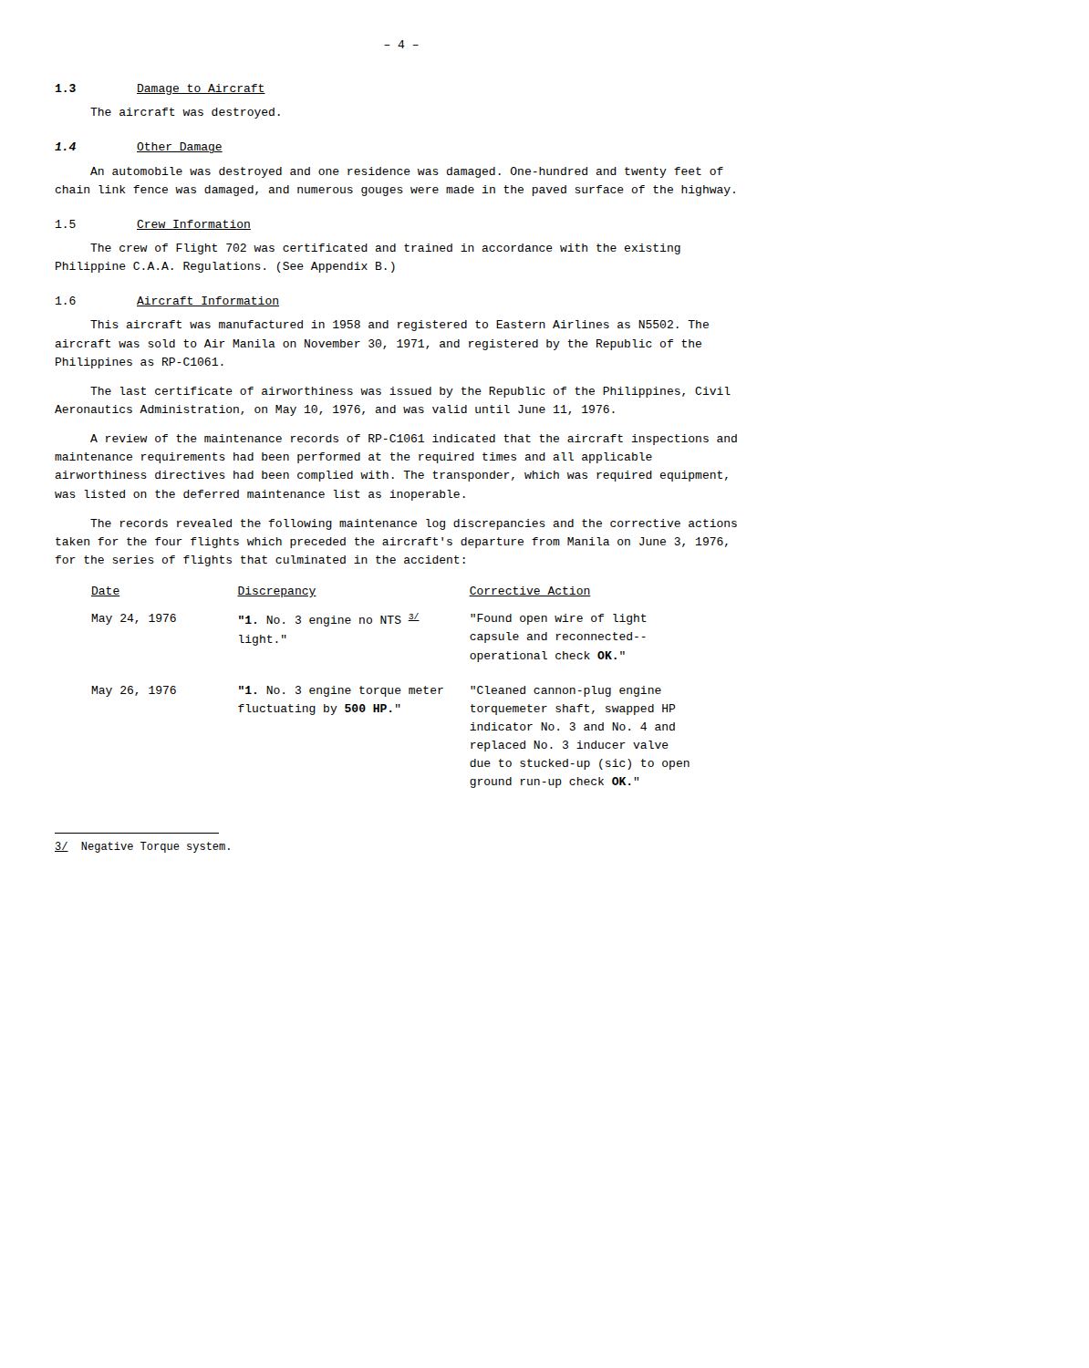– 4 –
1.3 Damage to Aircraft
The aircraft was destroyed.
1.4 Other Damage
An automobile was destroyed and one residence was damaged. One-hundred and twenty feet of chain link fence was damaged, and numerous gouges were made in the paved surface of the highway.
1.5 Crew Information
The crew of Flight 702 was certificated and trained in accordance with the existing Philippine C.A.A. Regulations. (See Appendix B.)
1.6 Aircraft Information
This aircraft was manufactured in 1958 and registered to Eastern Airlines as N5502. The aircraft was sold to Air Manila on November 30, 1971, and registered by the Republic of the Philippines as RP-C1061.
The last certificate of airworthiness was issued by the Republic of the Philippines, Civil Aeronautics Administration, on May 10, 1976, and was valid until June 11, 1976.
A review of the maintenance records of RP-C1061 indicated that the aircraft inspections and maintenance requirements had been performed at the required times and all applicable airworthiness directives had been complied with. The transponder, which was required equipment, was listed on the deferred maintenance list as inoperable.
The records revealed the following maintenance log discrepancies and the corrective actions taken for the four flights which preceded the aircraft's departure from Manila on June 3, 1976, for the series of flights that culminated in the accident:
| Date | Discrepancy | Corrective Action |
| --- | --- | --- |
| May 24, 1976 | "1. No. 3 engine no NTS 3/ light." | "Found open wire of light capsule and reconnected--operational check OK. " |
| May 26, 1976 | "1. No. 3 engine torque meter fluctuating by 500 HP. " | "Cleaned cannon-plug engine torquemeter shaft, swapped HP indicator No. 3 and No. 4 and replaced No. 3 inducer valve due to stucked-up (sic) to open ground run-up check OK. " |
3/ Negative Torque system.